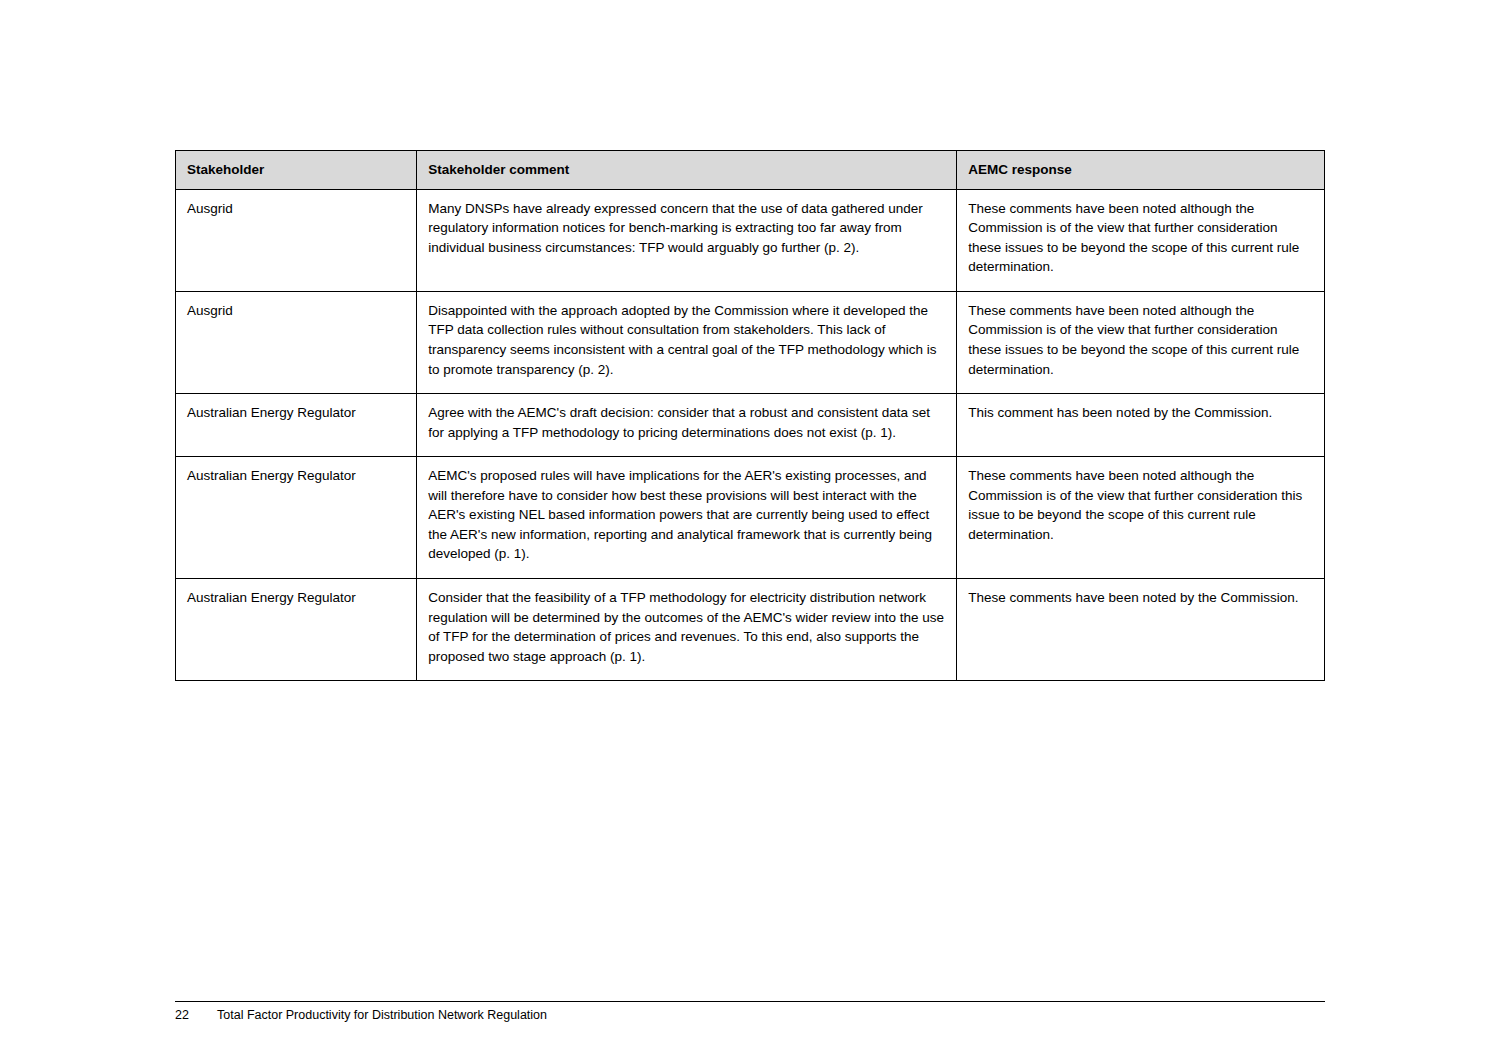| Stakeholder | Stakeholder comment | AEMC response |
| --- | --- | --- |
| Ausgrid | Many DNSPs have already expressed concern that the use of data gathered under regulatory information notices for bench-marking is extracting too far away from individual business circumstances: TFP would arguably go further (p. 2). | These comments have been noted although the Commission is of the view that further consideration these issues to be beyond the scope of this current rule determination. |
| Ausgrid | Disappointed with the approach adopted by the Commission where it developed the TFP data collection rules without consultation from stakeholders. This lack of transparency seems inconsistent with a central goal of the TFP methodology which is to promote transparency (p. 2). | These comments have been noted although the Commission is of the view that further consideration these issues to be beyond the scope of this current rule determination. |
| Australian Energy Regulator | Agree with the AEMC's draft decision: consider that a robust and consistent data set for applying a TFP methodology to pricing determinations does not exist (p. 1). | This comment has been noted by the Commission. |
| Australian Energy Regulator | AEMC's proposed rules will have implications for the AER's existing processes, and will therefore have to consider how best these provisions will best interact with the AER's existing NEL based information powers that are currently being used to effect the AER's new information, reporting and analytical framework that is currently being developed (p. 1). | These comments have been noted although the Commission is of the view that further consideration this issue to be beyond the scope of this current rule determination. |
| Australian Energy Regulator | Consider that the feasibility of a TFP methodology for electricity distribution network regulation will be determined by the outcomes of the AEMC's wider review into the use of TFP for the determination of prices and revenues. To this end, also supports the proposed two stage approach (p. 1). | These comments have been noted by the Commission. |
22 Total Factor Productivity for Distribution Network Regulation